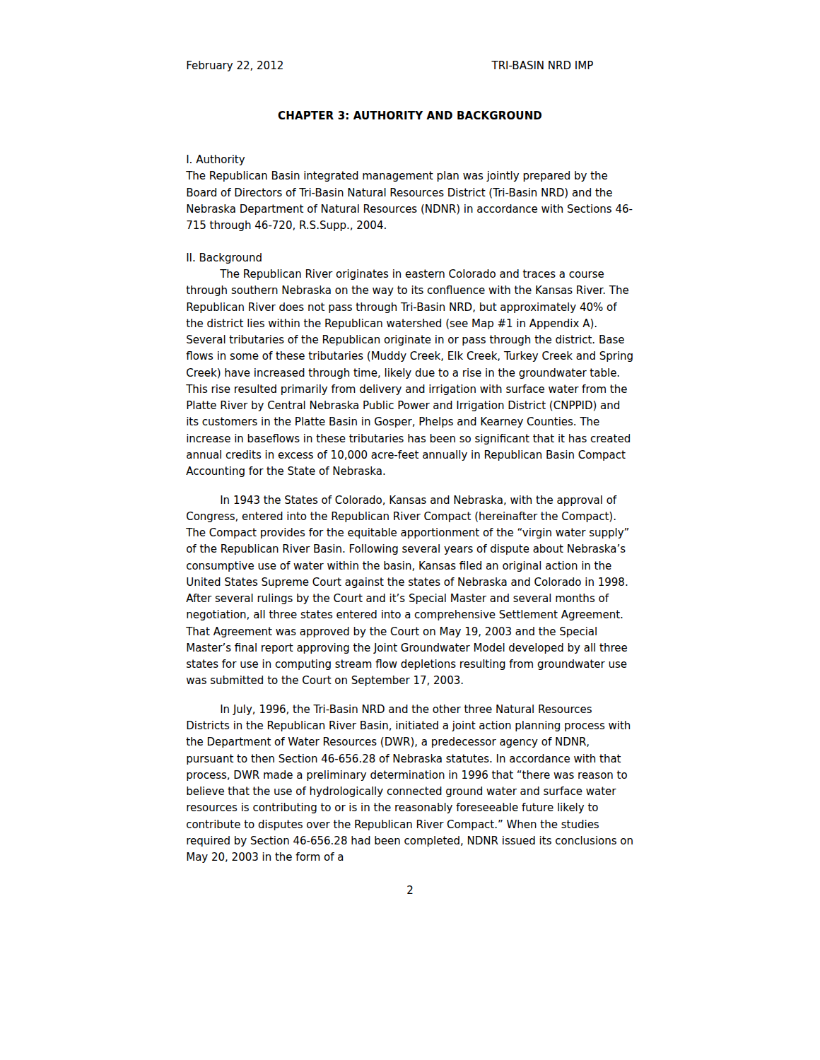February 22, 2012 TRI-BASIN NRD IMP
CHAPTER 3: AUTHORITY AND BACKGROUND
I. Authority
The Republican Basin integrated management plan was jointly prepared by the Board of Directors of Tri-Basin Natural Resources District (Tri-Basin NRD) and the Nebraska Department of Natural Resources (NDNR) in accordance with Sections 46-715 through 46-720, R.S.Supp., 2004.
II. Background
The Republican River originates in eastern Colorado and traces a course through southern Nebraska on the way to its confluence with the Kansas River. The Republican River does not pass through Tri-Basin NRD, but approximately 40% of the district lies within the Republican watershed (see Map #1 in Appendix A). Several tributaries of the Republican originate in or pass through the district. Base flows in some of these tributaries (Muddy Creek, Elk Creek, Turkey Creek and Spring Creek) have increased through time, likely due to a rise in the groundwater table. This rise resulted primarily from delivery and irrigation with surface water from the Platte River by Central Nebraska Public Power and Irrigation District (CNPPID) and its customers in the Platte Basin in Gosper, Phelps and Kearney Counties. The increase in baseflows in these tributaries has been so significant that it has created annual credits in excess of 10,000 acre-feet annually in Republican Basin Compact Accounting for the State of Nebraska.
In 1943 the States of Colorado, Kansas and Nebraska, with the approval of Congress, entered into the Republican River Compact (hereinafter the Compact). The Compact provides for the equitable apportionment of the “virgin water supply” of the Republican River Basin. Following several years of dispute about Nebraska’s consumptive use of water within the basin, Kansas filed an original action in the United States Supreme Court against the states of Nebraska and Colorado in 1998. After several rulings by the Court and it’s Special Master and several months of negotiation, all three states entered into a comprehensive Settlement Agreement. That Agreement was approved by the Court on May 19, 2003 and the Special Master’s final report approving the Joint Groundwater Model developed by all three states for use in computing stream flow depletions resulting from groundwater use was submitted to the Court on September 17, 2003.
In July, 1996, the Tri-Basin NRD and the other three Natural Resources Districts in the Republican River Basin, initiated a joint action planning process with the Department of Water Resources (DWR), a predecessor agency of NDNR, pursuant to then Section 46-656.28 of Nebraska statutes. In accordance with that process, DWR made a preliminary determination in 1996 that “there was reason to believe that the use of hydrologically connected ground water and surface water resources is contributing to or is in the reasonably foreseeable future likely to contribute to disputes over the Republican River Compact.” When the studies required by Section 46-656.28 had been completed, NDNR issued its conclusions on May 20, 2003 in the form of a
2